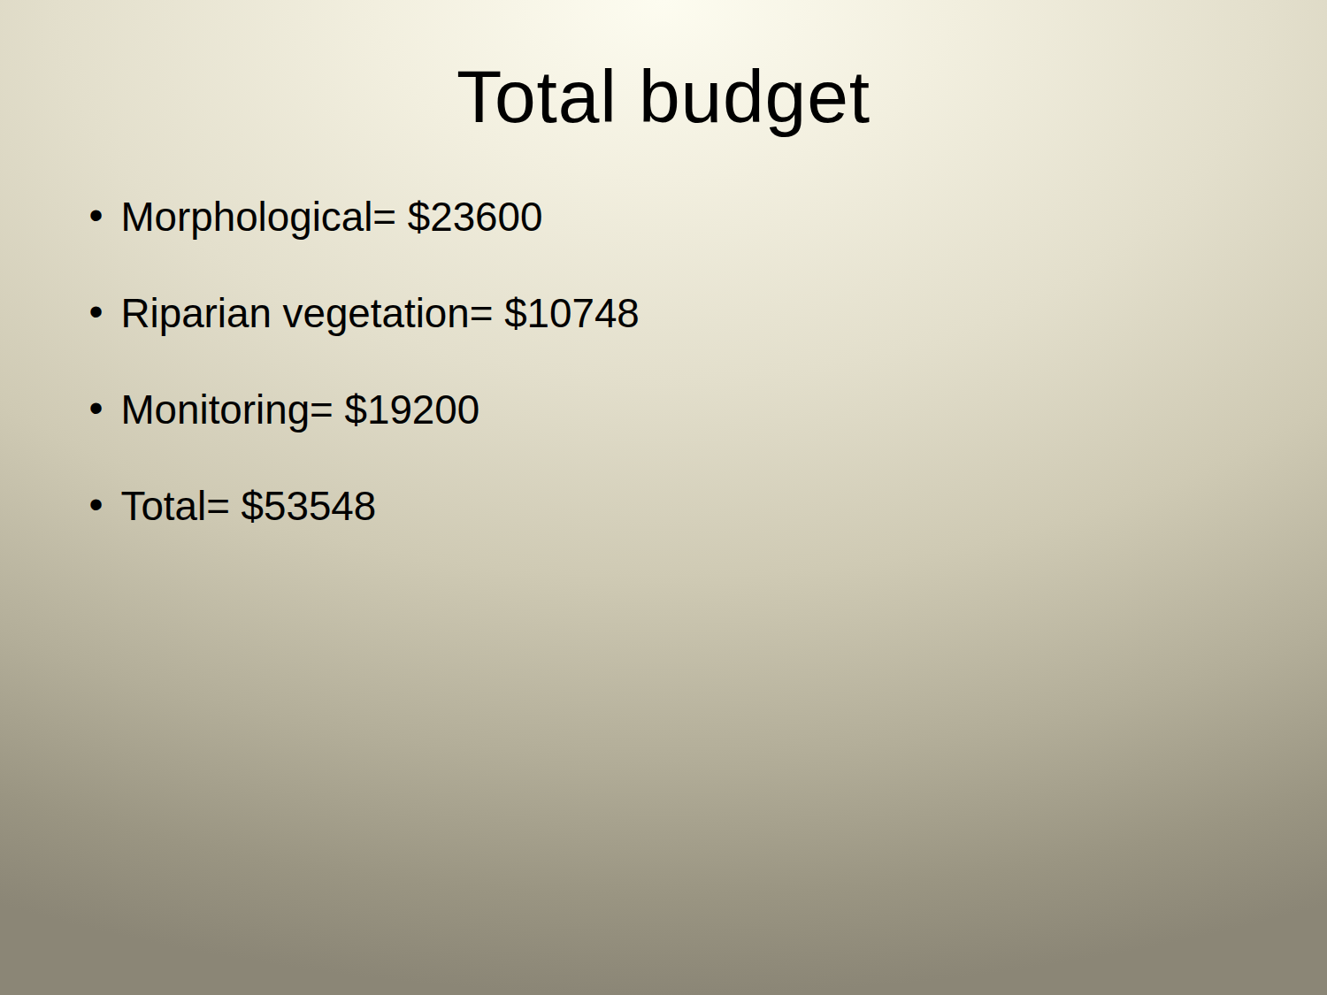Total budget
Morphological= $23600
Riparian vegetation= $10748
Monitoring= $19200
Total= $53548